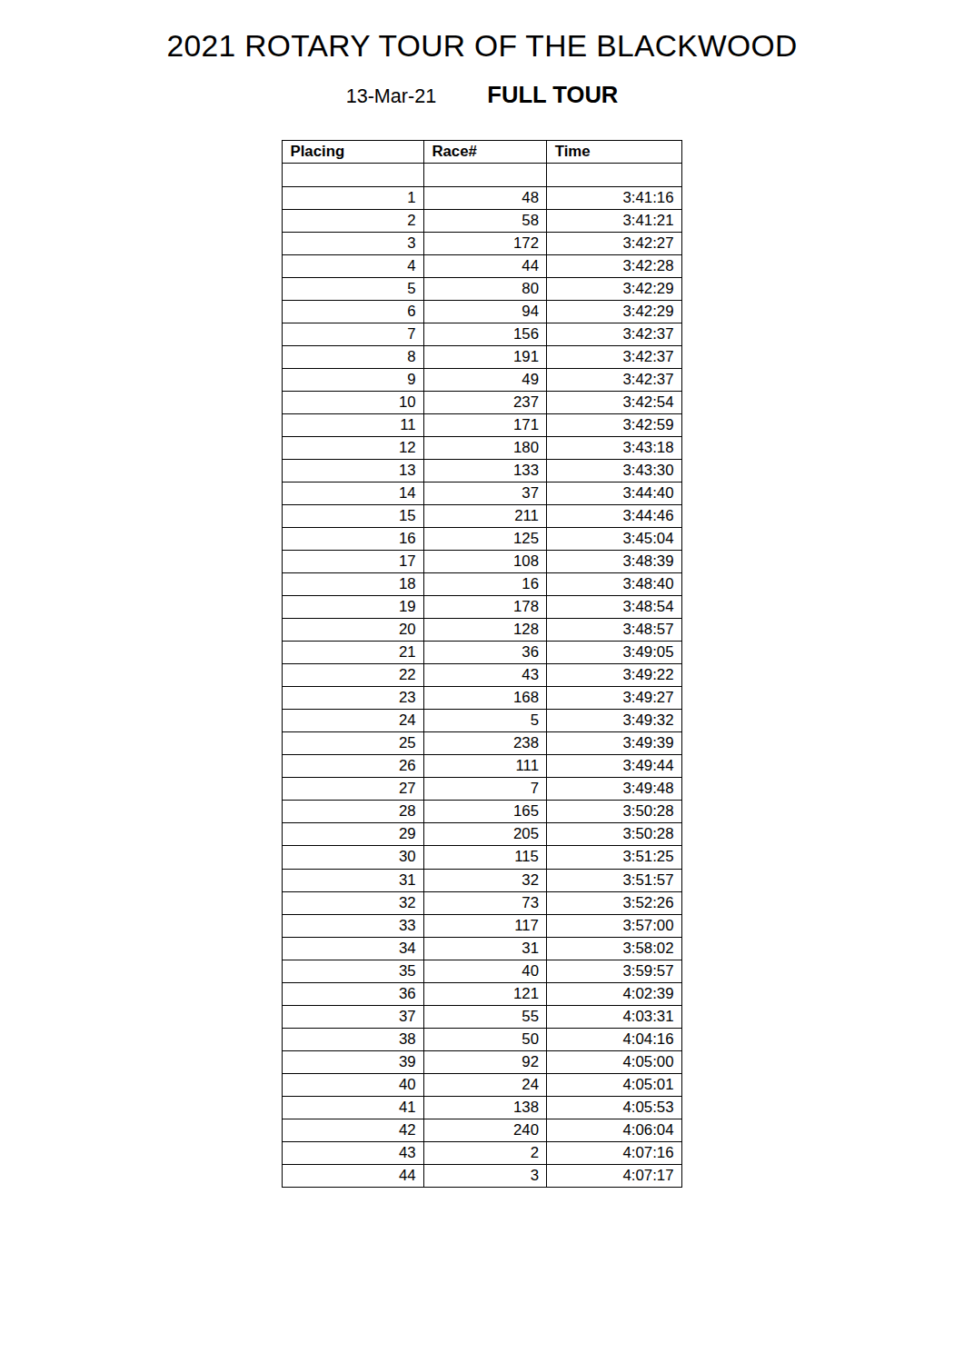2021 ROTARY TOUR OF THE BLACKWOOD
13-Mar-21 FULL TOUR
Full Tour results
| Placing | Race# | Time |
| --- | --- | --- |
| 1 | 48 | 3:41:16 |
| 2 | 58 | 3:41:21 |
| 3 | 172 | 3:42:27 |
| 4 | 44 | 3:42:28 |
| 5 | 80 | 3:42:29 |
| 6 | 94 | 3:42:29 |
| 7 | 156 | 3:42:37 |
| 8 | 191 | 3:42:37 |
| 9 | 49 | 3:42:37 |
| 10 | 237 | 3:42:54 |
| 11 | 171 | 3:42:59 |
| 12 | 180 | 3:43:18 |
| 13 | 133 | 3:43:30 |
| 14 | 37 | 3:44:40 |
| 15 | 211 | 3:44:46 |
| 16 | 125 | 3:45:04 |
| 17 | 108 | 3:48:39 |
| 18 | 16 | 3:48:40 |
| 19 | 178 | 3:48:54 |
| 20 | 128 | 3:48:57 |
| 21 | 36 | 3:49:05 |
| 22 | 43 | 3:49:22 |
| 23 | 168 | 3:49:27 |
| 24 | 5 | 3:49:32 |
| 25 | 238 | 3:49:39 |
| 26 | 111 | 3:49:44 |
| 27 | 7 | 3:49:48 |
| 28 | 165 | 3:50:28 |
| 29 | 205 | 3:50:28 |
| 30 | 115 | 3:51:25 |
| 31 | 32 | 3:51:57 |
| 32 | 73 | 3:52:26 |
| 33 | 117 | 3:57:00 |
| 34 | 31 | 3:58:02 |
| 35 | 40 | 3:59:57 |
| 36 | 121 | 4:02:39 |
| 37 | 55 | 4:03:31 |
| 38 | 50 | 4:04:16 |
| 39 | 92 | 4:05:00 |
| 40 | 24 | 4:05:01 |
| 41 | 138 | 4:05:53 |
| 42 | 240 | 4:06:04 |
| 43 | 2 | 4:07:16 |
| 44 | 3 | 4:07:17 |